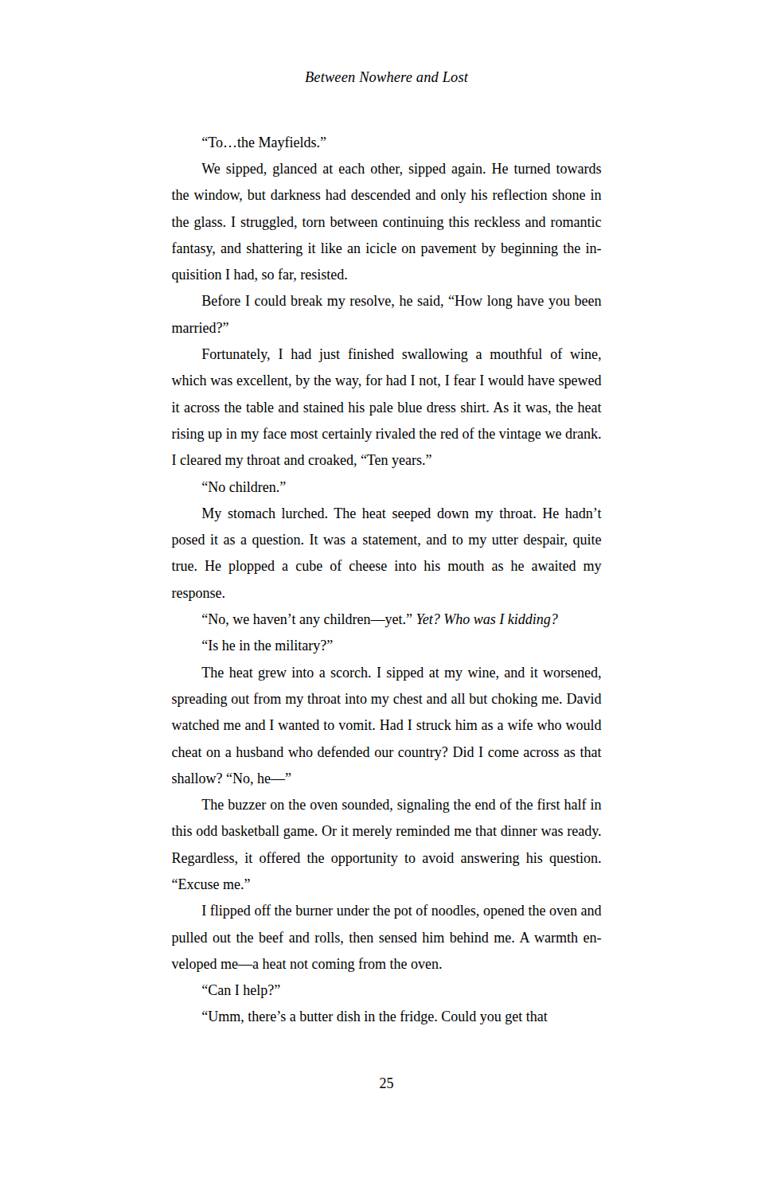Between Nowhere and Lost
“To…the Mayfields.”
We sipped, glanced at each other, sipped again. He turned towards the window, but darkness had descended and only his reflection shone in the glass. I struggled, torn between continuing this reckless and romantic fantasy, and shattering it like an icicle on pavement by beginning the inquisition I had, so far, resisted.
Before I could break my resolve, he said, “How long have you been married?”
Fortunately, I had just finished swallowing a mouthful of wine, which was excellent, by the way, for had I not, I fear I would have spewed it across the table and stained his pale blue dress shirt. As it was, the heat rising up in my face most certainly rivaled the red of the vintage we drank. I cleared my throat and croaked, “Ten years.”
“No children.”
My stomach lurched. The heat seeped down my throat. He hadn’t posed it as a question. It was a statement, and to my utter despair, quite true. He plopped a cube of cheese into his mouth as he awaited my response.
“No, we haven’t any children—yet.” Yet? Who was I kidding?
“Is he in the military?”
The heat grew into a scorch. I sipped at my wine, and it worsened, spreading out from my throat into my chest and all but choking me. David watched me and I wanted to vomit. Had I struck him as a wife who would cheat on a husband who defended our country? Did I come across as that shallow? “No, he—”
The buzzer on the oven sounded, signaling the end of the first half in this odd basketball game. Or it merely reminded me that dinner was ready. Regardless, it offered the opportunity to avoid answering his question. “Excuse me.”
I flipped off the burner under the pot of noodles, opened the oven and pulled out the beef and rolls, then sensed him behind me. A warmth enveloped me—a heat not coming from the oven.
“Can I help?”
“Umm, there’s a butter dish in the fridge. Could you get that
25